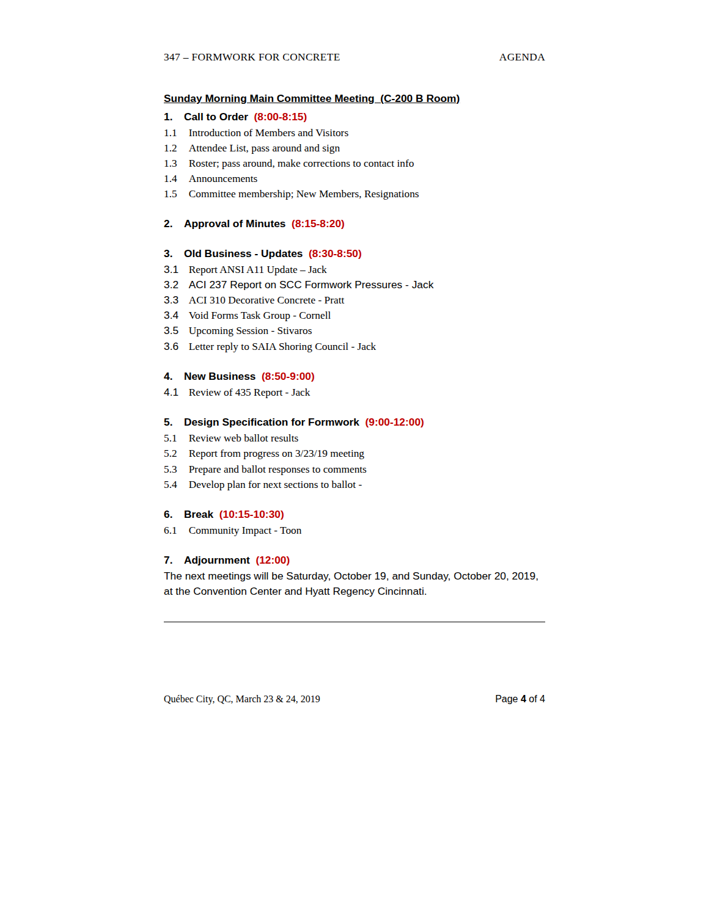347 – FORMWORK FOR CONCRETE
AGENDA
Sunday Morning Main Committee Meeting (C-200 B Room)
1. Call to Order (8:00-8:15)
1.1 Introduction of Members and Visitors
1.2 Attendee List, pass around and sign
1.3 Roster; pass around, make corrections to contact info
1.4 Announcements
1.5 Committee membership; New Members, Resignations
2. Approval of Minutes (8:15-8:20)
3. Old Business - Updates (8:30-8:50)
3.1 Report ANSI A11 Update – Jack
3.2 ACI 237 Report on SCC Formwork Pressures - Jack
3.3 ACI 310 Decorative Concrete - Pratt
3.4 Void Forms Task Group - Cornell
3.5 Upcoming Session - Stivaros
3.6 Letter reply to SAIA Shoring Council - Jack
4. New Business (8:50-9:00)
4.1 Review of 435 Report - Jack
5. Design Specification for Formwork (9:00-12:00)
5.1 Review web ballot results
5.2 Report from progress on 3/23/19 meeting
5.3 Prepare and ballot responses to comments
5.4 Develop plan for next sections to ballot -
6. Break (10:15-10:30)
6.1 Community Impact - Toon
7. Adjournment (12:00)
The next meetings will be Saturday, October 19, and Sunday, October 20, 2019, at the Convention Center and Hyatt Regency Cincinnati.
Québec City, QC, March 23 & 24, 2019
Page 4 of 4